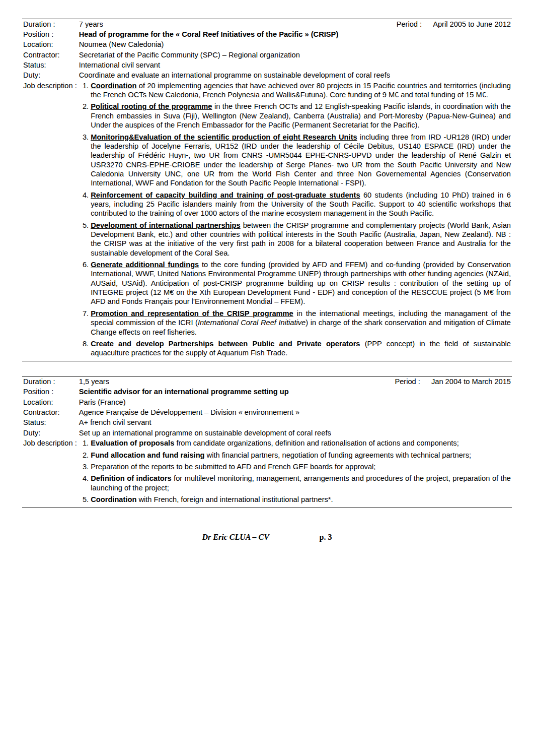| Duration : | 7 years Period : April 2005 to June 2012 |
| Position : | Head of programme for the « Coral Reef Initiatives of the Pacific » (CRISP) |
| Location: | Noumea (New Caledonia) |
| Contractor: | Secretariat of the Pacific Community (SPC) – Regional organization |
| Status: | International civil servant |
| Duty: | Coordinate and evaluate an international programme on sustainable development of coral reefs |
| Job description : | Coordination of 20 implementing agencies that have achieved over 80 projects in 15 Pacific countries and territorries (including the French OCTs New Caledonia, French Polynesia and Wallis&Futuna). Core funding of 9 M€ and total funding of 15 M€. Political rooting of the programme in the three French OCTs and 12 English-speaking Pacific islands, in coordination with the French embassies in Suva (Fiji), Wellington (New Zealand), Canberra (Australia) and Port-Moresby (Papua-New-Guinea) and Under the auspices of the French Embassador for the Pacific (Permanent Secretariat for the Pacific). Monitoring&Evaluation of the scientific production of eight Research Units including three from IRD -UR128 (IRD) under the leadership of Jocelyne Ferraris, UR152 (IRD under the leadership of Cécile Debitus, US140 ESPACE (IRD) under the leadership of Frédéric Huyn-, two UR from CNRS -UMR5044 EPHE-CNRS-UPVD under the leadership of René Galzin et USR3270 CNRS-EPHE-CRIOBE under the leadership of Serge Planes- two UR from the South Pacific University and New Caledonia University UNC, one UR from the World Fish Center and three Non Governemental Agencies (Conservation International, WWF and Fondation for the South Pacific People International - FSPI). Reinforcement of capacity building and training of post-graduate students 60 students (including 10 PhD) trained in 6 years, including 25 Pacific islanders mainly from the University of the South Pacific. Support to 40 scientific workshops that contributed to the training of over 1000 actors of the marine ecosystem management in the South Pacific. Development of international partnerships between the CRISP programme and complementary projects (World Bank, Asian Development Bank, etc.) and other countries with political interests in the South Pacific (Australia, Japan, New Zealand). NB : the CRISP was at the initiative of the very first path in 2008 for a bilateral cooperation between France and Australia for the sustainable development of the Coral Sea. Generate additionnal fundings to the core funding (provided by AFD and FFEM) and co-funding (provided by Conservation International, WWF, United Nations Environmental Programme UNEP) through partnerships with other funding agencies (NZAid, AUSaid, USAid). Anticipation of post-CRISP programme building up on CRISP results : contribution of the setting up of INTEGRE project (12 M€ on the Xth European Development Fund - EDF) and conception of the RESCCUE project (5 M€ from AFD and Fonds Français pour l’Environnement Mondial – FFEM). Promotion and representation of the CRISP programme in the international meetings, including the managament of the special commission of the ICRI ( International Coral Reef Initiative ) in charge of the shark conservation and mitigation of Climate Change effects on reef fisheries. Create and develop Partnerships between Public and Private operators (PPP concept) in the field of sustainable aquaculture practices for the supply of Aquarium Fish Trade. |
| Duration : | 1,5 years Period : Jan 2004 to March 2015 |
| Position : | Scientific advisor for an international programme setting up |
| Location: | Paris (France) |
| Contractor: | Agence Française de Développement – Division « environnement » |
| Status: | A+ french civil servant |
| Duty: | Set up an international programme on sustainable development of coral reefs |
| Job description : | Evaluation of proposals from candidate organizations, definition and rationalisation of actions and components; Fund allocation and fund raising with financial partners, negotiation of funding agreements with technical partners; Preparation of the reports to be submitted to AFD and French GEF boards for approval; Definition of indicators for multilevel monitoring, management, arrangements and procedures of the project, preparation of the launching of the project; Coordination with French, foreign and international institutional partners*. |
Dr Eric CLUA – CV p. 3